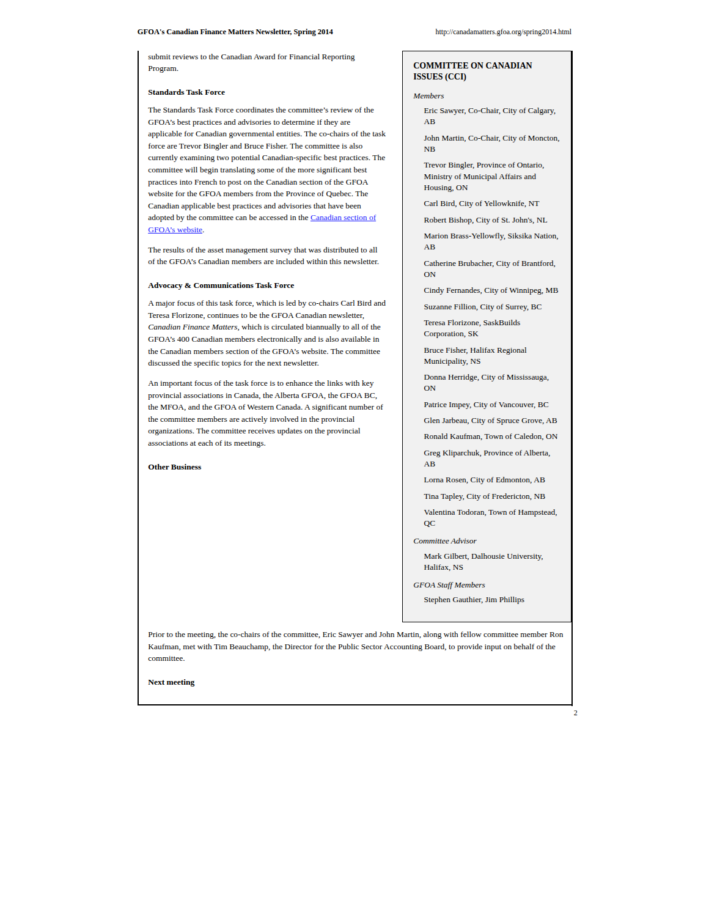GFOA's Canadian Finance Matters Newsletter, Spring 2014
http://canadamatters.gfoa.org/spring2014.html
submit reviews to the Canadian Award for Financial Reporting Program.
Standards Task Force
The Standards Task Force coordinates the committee’s review of the GFOA’s best practices and advisories to determine if they are applicable for Canadian governmental entities. The co-chairs of the task force are Trevor Bingler and Bruce Fisher. The committee is also currently examining two potential Canadian-specific best practices. The committee will begin translating some of the more significant best practices into French to post on the Canadian section of the GFOA website for the GFOA members from the Province of Quebec. The Canadian applicable best practices and advisories that have been adopted by the committee can be accessed in the Canadian section of GFOA’s website.
The results of the asset management survey that was distributed to all of the GFOA’s Canadian members are included within this newsletter.
Advocacy & Communications Task Force
A major focus of this task force, which is led by co-chairs Carl Bird and Teresa Florizone, continues to be the GFOA Canadian newsletter, Canadian Finance Matters, which is circulated biannually to all of the GFOA’s 400 Canadian members electronically and is also available in the Canadian members section of the GFOA’s website. The committee discussed the specific topics for the next newsletter.
An important focus of the task force is to enhance the links with key provincial associations in Canada, the Alberta GFOA, the GFOA BC, the MFOA, and the GFOA of Western Canada. A significant number of the committee members are actively involved in the provincial organizations. The committee receives updates on the provincial associations at each of its meetings.
Other Business
COMMITTEE ON CANADIAN ISSUES (CCI)
Members
Eric Sawyer, Co-Chair, City of Calgary, AB
John Martin, Co-Chair, City of Moncton, NB
Trevor Bingler, Province of Ontario, Ministry of Municipal Affairs and Housing, ON
Carl Bird, City of Yellowknife, NT
Robert Bishop, City of St. John's, NL
Marion Brass-Yellowfly, Siksika Nation, AB
Catherine Brubacher, City of Brantford, ON
Cindy Fernandes, City of Winnipeg, MB
Suzanne Fillion, City of Surrey, BC
Teresa Florizone, SaskBuilds Corporation, SK
Bruce Fisher, Halifax Regional Municipality, NS
Donna Herridge, City of Mississauga, ON
Patrice Impey, City of Vancouver, BC
Glen Jarbeau, City of Spruce Grove, AB
Ronald Kaufman, Town of Caledon, ON
Greg Kliparchuk, Province of Alberta, AB
Lorna Rosen, City of Edmonton, AB
Tina Tapley, City of Fredericton, NB
Valentina Todoran, Town of Hampstead, QC
Committee Advisor
Mark Gilbert, Dalhousie University, Halifax, NS
GFOA Staff Members
Stephen Gauthier, Jim Phillips
Prior to the meeting, the co-chairs of the committee, Eric Sawyer and John Martin, along with fellow committee member Ron Kaufman, met with Tim Beauchamp, the Director for the Public Sector Accounting Board, to provide input on behalf of the committee.
Next meeting
2